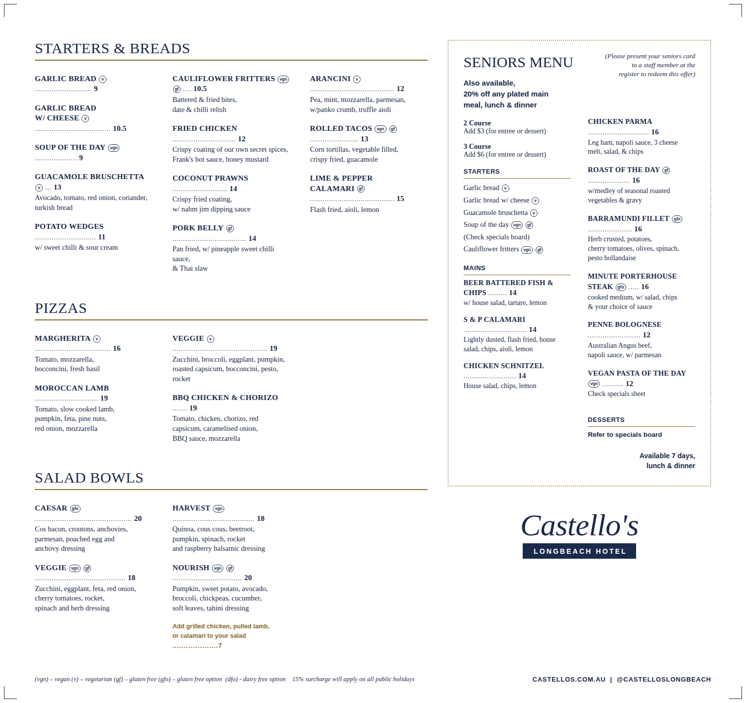STARTERS & BREADS
GARLIC BREAD v ........................... 9
GARLIC BREAD
w/ CHEESE v .................................... 10.5
SOUP OF THE DAY vgn .................... 9
GUACAMOLE BRUSCHETTA v ... 13
Avocado, tomato, red onion, coriander,
turkish bread
POTATO WEDGES ............................. 11
w/ sweet chilli & sour cream
CAULIFLOWER FRITTERS vgn gf .... 10.5
Battered & fried bites,
date & chilli relish
FRIED CHICKEN .............................. 12
Crispy coating of our own secret spices,
Frank's hot sauce, honey mustard
COCONUT PRAWNS .......................... 14
Crispy fried coating,
w/ nahm jim dipping sauce
PORK BELLY gf ................................... 14
Pan fried, w/ pineapple sweet chilli sauce,
& Thai slaw
ARANCINI v ........................................ 12
Pea, mint, mozzarella, parmesan,
w/panko crumb, truffle aioli
ROLLED TACOS vgn gf ....................... 13
Corn tortillas, vegetable filled,
crispy fried, guacamole
LIME & PEPPER
CALAMARI gf ........................................ 15
Flash fried, aioli, lemon
PIZZAS
MARGHERITA v .................................... 16
Tomato, mozzarella,
bocconcini, fresh basil
MOROCCAN LAMB .............................. 19
Tomato, slow cooked lamb,
pumpkin, feta, pine nuts,
red onion, mozzarella
VEGGIE v ............................................. 19
Zucchini, broccoli, eggplant, pumpkin,
roasted capsicum, bocconcini, pesto, rocket
BBQ CHICKEN & CHORIZO ....... 19
Tomato, chicken, chorizo, red
capsicum, caramelised onion,
BBQ sauce, mozzarella
SALAD BOWLS
CAESAR gfo .............................................. 20
Cos bacon, croutons, anchovies,
parmesan, poached egg and
anchovy dressing
VEGGIE vgn gf ........................................... 18
Zucchini, eggplant, feta, red onion,
cherry tomatoes, rocket,
spinach and herb dressing
HARVEST vgn ....................................... 18
Quinoa, cous cous, beetroot,
pumpkin, spinach, rocket
and raspberry balsamic dressing
NOURISH vgn gf ................................. 20
Pumpkin, sweet potato, avocado,
broccoli, chickpeas, cucumber,
soft leaves, tahini dressing
Add grilled chicken, pulled lamb,
or calamari to your salad.................... 7
(Please present your seniors card
to a staff member at the
register to redeem this offer)
SENIORS MENU
Also available,
20% off any plated main
meal, lunch & dinner
2 Course
Add $3 (for entree or dessert)
3 Course
Add $6 (for entree or dessert)
STARTERS
Garlic bread v
Garlic bread w/ cheese v
Guacamole bruschetta v
Soup of the day vgn gf
(Check specials board)
Cauliflower fritters vgn gf
MAINS
Beer battered fish & chips ......... 14
w/ house salad, tartare, lemon
S & P Calamari .............................. 14
Lightly dusted, flash fried, house
salad, chips, aioli, lemon
Chicken schnitzel ......................... 14
House salad, chips, lemon
Chicken Parma ............................. 16
Leg ham, napoli sauce, 3 cheese
melt, salad, & chips
Roast of the Day gf .................... 16
w/medley of seasonal roasted
vegetables & gravy
Barramundi fillet gfo ..................... 16
Herb crusted, potatoes,
cherry tomatoes, olives, spinach,
pesto hollandaise
Minute Porterhouse steak gfo ..... 16
cooked medium, w/ salad, chips
& your choice of sauce
Penne Bolognese ......................... 12
Australian Angus beef,
napoli sauce, w/ parmesan
Vegan pasta of the day vgn .......... 12
Check specials sheet
DESSERTS
Refer to specials board
Available 7 days,
lunch & dinner
Castello's
LONGBEACH HOTEL
(vgn) – vegan (v) – vegetarian (gf) – gluten free (gfo) – gluten free option (dfo) - dairy free option 15% surcharge will apply on all public holidays
CASTELLOS.COM.AU | @CASTELLOSLONGBEACH